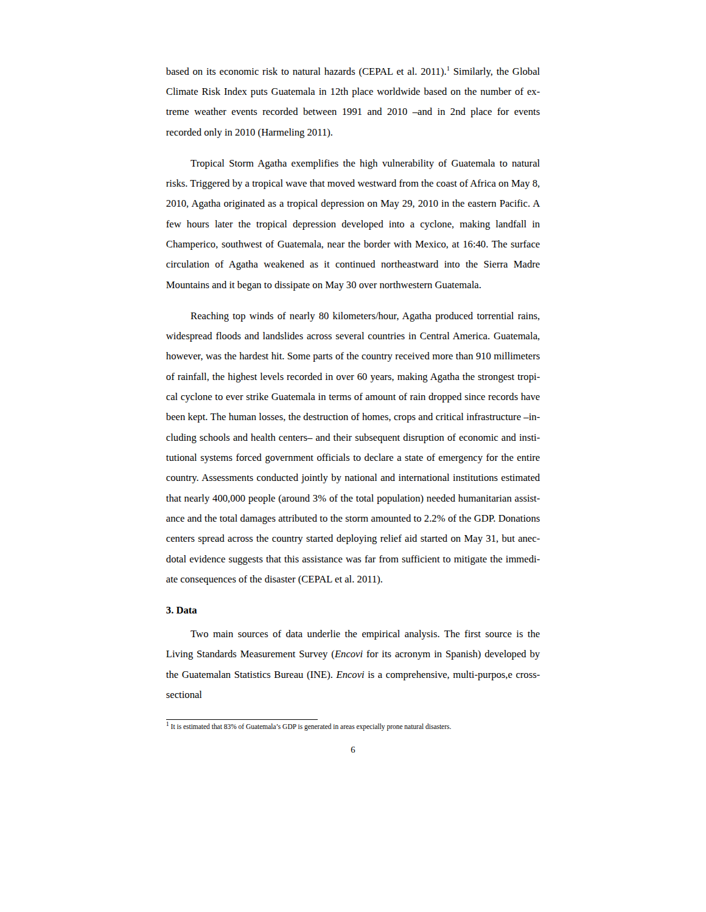based on its economic risk to natural hazards (CEPAL et al. 2011).1 Similarly, the Global Climate Risk Index puts Guatemala in 12th place worldwide based on the number of extreme weather events recorded between 1991 and 2010 –and in 2nd place for events recorded only in 2010 (Harmeling 2011).
Tropical Storm Agatha exemplifies the high vulnerability of Guatemala to natural risks. Triggered by a tropical wave that moved westward from the coast of Africa on May 8, 2010, Agatha originated as a tropical depression on May 29, 2010 in the eastern Pacific. A few hours later the tropical depression developed into a cyclone, making landfall in Champerico, southwest of Guatemala, near the border with Mexico, at 16:40. The surface circulation of Agatha weakened as it continued northeastward into the Sierra Madre Mountains and it began to dissipate on May 30 over northwestern Guatemala.
Reaching top winds of nearly 80 kilometers/hour, Agatha produced torrential rains, widespread floods and landslides across several countries in Central America. Guatemala, however, was the hardest hit. Some parts of the country received more than 910 millimeters of rainfall, the highest levels recorded in over 60 years, making Agatha the strongest tropical cyclone to ever strike Guatemala in terms of amount of rain dropped since records have been kept. The human losses, the destruction of homes, crops and critical infrastructure –including schools and health centers– and their subsequent disruption of economic and institutional systems forced government officials to declare a state of emergency for the entire country. Assessments conducted jointly by national and international institutions estimated that nearly 400,000 people (around 3% of the total population) needed humanitarian assistance and the total damages attributed to the storm amounted to 2.2% of the GDP. Donations centers spread across the country started deploying relief aid started on May 31, but anecdotal evidence suggests that this assistance was far from sufficient to mitigate the immediate consequences of the disaster (CEPAL et al. 2011).
3. Data
Two main sources of data underlie the empirical analysis. The first source is the Living Standards Measurement Survey (Encovi for its acronym in Spanish) developed by the Guatemalan Statistics Bureau (INE). Encovi is a comprehensive, multi-purpos,e cross-sectional
1 It is estimated that 83% of Guatemala’s GDP is generated in areas expecially prone natural disasters.
6